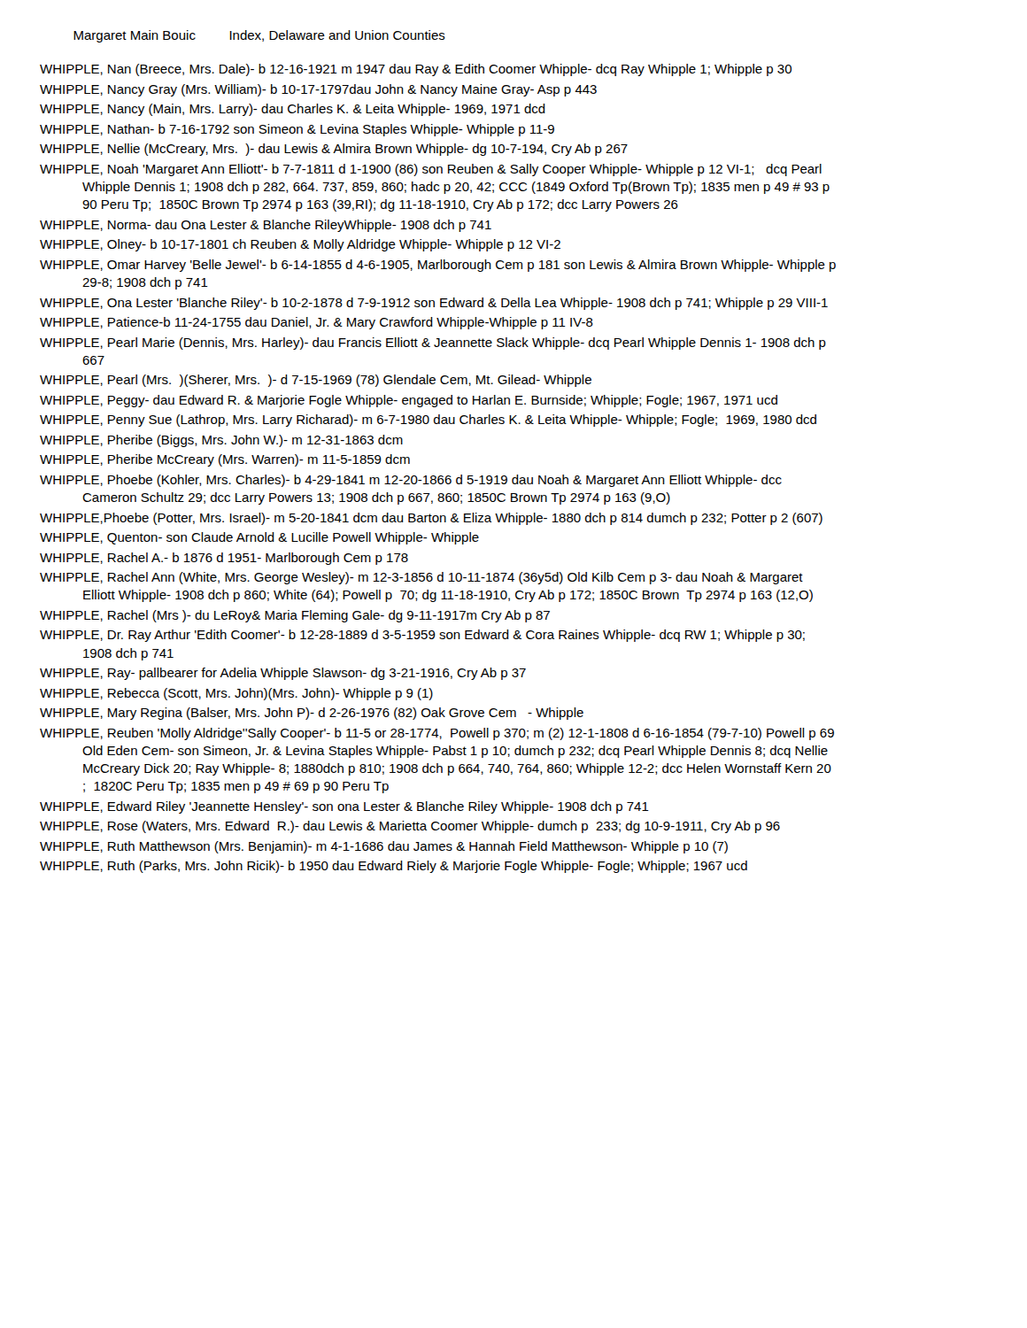Margaret Main Bouic Index, Delaware and Union Counties
Whipple, Nan (Breece, Mrs. Dale)- b 12-16-1921 m 1947 dau Ray & Edith Coomer Whipple- dcq Ray Whipple 1; Whipple p 30
Whipple, Nancy Gray (Mrs. William)- b 10-17-1797dau John & Nancy Maine Gray- Asp p 443
Whipple, Nancy (Main, Mrs. Larry)- dau Charles K. & Leita Whipple- 1969, 1971 dcd
Whipple, Nathan- b 7-16-1792 son Simeon & Levina Staples Whipple- Whipple p 11-9
Whipple, Nellie (McCreary, Mrs. )- dau Lewis & Almira Brown Whipple- dg 10-7-194, Cry Ab p 267
Whipple, Noah 'Margaret Ann Elliott'- b 7-7-1811 d 1-1900 (86) son Reuben & Sally Cooper Whipple- Whipple p 12 VI-1; dcq Pearl Whipple Dennis 1; 1908 dch p 282, 664. 737, 859, 860; hadc p 20, 42; CCC (1849 Oxford Tp(Brown Tp); 1835 men p 49 # 93 p 90 Peru Tp; 1850C Brown Tp 2974 p 163 (39,RI); dg 11-18-1910, Cry Ab p 172; dcc Larry Powers 26
Whipple, Norma- dau Ona Lester & Blanche RileyWhipple- 1908 dch p 741
Whipple, Olney- b 10-17-1801 ch Reuben & Molly Aldridge Whipple- Whipple p 12 VI-2
Whipple, Omar Harvey 'Belle Jewel'- b 6-14-1855 d 4-6-1905, Marlborough Cem p 181 son Lewis & Almira Brown Whipple- Whipple p 29-8; 1908 dch p 741
Whipple, Ona Lester 'Blanche Riley'- b 10-2-1878 d 7-9-1912 son Edward & Della Lea Whipple- 1908 dch p 741; Whipple p 29 VIII-1
Whipple, Patience-b 11-24-1755 dau Daniel, Jr. & Mary Crawford Whipple-Whipple p 11 IV-8
Whipple, Pearl Marie (Dennis, Mrs. Harley)- dau Francis Elliott & Jeannette Slack Whipple- dcq Pearl Whipple Dennis 1- 1908 dch p 667
Whipple, Pearl (Mrs. )(Sherer, Mrs. )- d 7-15-1969 (78) Glendale Cem, Mt. Gilead- Whipple
Whipple, Peggy- dau Edward R. & Marjorie Fogle Whipple- engaged to Harlan E. Burnside; Whipple; Fogle; 1967, 1971 ucd
Whipple, Penny Sue (Lathrop, Mrs. Larry Richarad)- m 6-7-1980 dau Charles K. & Leita Whipple- Whipple; Fogle; 1969, 1980 dcd
Whipple, Pheribe (Biggs, Mrs. John W.)- m 12-31-1863 dcm
Whipple, Pheribe McCreary (Mrs. Warren)- m 11-5-1859 dcm
Whipple, Phoebe (Kohler, Mrs. Charles)- b 4-29-1841 m 12-20-1866 d 5-1919 dau Noah & Margaret Ann Elliott Whipple- dcc Cameron Schultz 29; dcc Larry Powers 13; 1908 dch p 667, 860; 1850C Brown Tp 2974 p 163 (9,O)
Whipple,Phoebe (Potter, Mrs. Israel)- m 5-20-1841 dcm dau Barton & Eliza Whipple- 1880 dch p 814 dumch p 232; Potter p 2 (607)
Whipple, Quenton- son Claude Arnold & Lucille Powell Whipple- Whipple
Whipple, Rachel A.- b 1876 d 1951- Marlborough Cem p 178
Whipple, Rachel Ann (White, Mrs. George Wesley)- m 12-3-1856 d 10-11-1874 (36y5d) Old Kilb Cem p 3- dau Noah & Margaret Elliott Whipple- 1908 dch p 860; White (64); Powell p 70; dg 11-18-1910, Cry Ab p 172; 1850C Brown Tp 2974 p 163 (12,O)
Whipple, Rachel (Mrs )- du LeRoy& Maria Fleming Gale- dg 9-11-1917m Cry Ab p 87
Whipple, Dr. Ray Arthur 'Edith Coomer'- b 12-28-1889 d 3-5-1959 son Edward & Cora Raines Whipple- dcq RW 1; Whipple p 30; 1908 dch p 741
Whipple, Ray- pallbearer for Adelia Whipple Slawson- dg 3-21-1916, Cry Ab p 37
Whipple, Rebecca (Scott, Mrs. John)(Mrs. John)- Whipple p 9 (1)
Whipple, Mary Regina (Balser, Mrs. John P)- d 2-26-1976 (82) Oak Grove Cem - Whipple
Whipple, Reuben 'Molly Aldridge''Sally Cooper'- b 11-5 or 28-1774, Powell p 370; m (2) 12-1-1808 d 6-16-1854 (79-7-10) Powell p 69 Old Eden Cem- son Simeon, Jr. & Levina Staples Whipple- Pabst 1 p 10; dumch p 232; dcq Pearl Whipple Dennis 8; dcq Nellie McCreary Dick 20; Ray Whipple- 8; 1880dch p 810; 1908 dch p 664, 740, 764, 860; Whipple 12-2; dcc Helen Wornstaff Kern 20 ; 1820C Peru Tp; 1835 men p 49 # 69 p 90 Peru Tp
Whipple, Edward Riley 'Jeannette Hensley'- son ona Lester & Blanche Riley Whipple- 1908 dch p 741
Whipple, Rose (Waters, Mrs. Edward R.)- dau Lewis & Marietta Coomer Whipple- dumch p 233; dg 10-9-1911, Cry Ab p 96
Whipple, Ruth Matthewson (Mrs. Benjamin)- m 4-1-1686 dau James & Hannah Field Matthewson- Whipple p 10 (7)
Whipple, Ruth (Parks, Mrs. John Ricik)- b 1950 dau Edward Riely & Marjorie Fogle Whipple- Fogle; Whipple; 1967 ucd